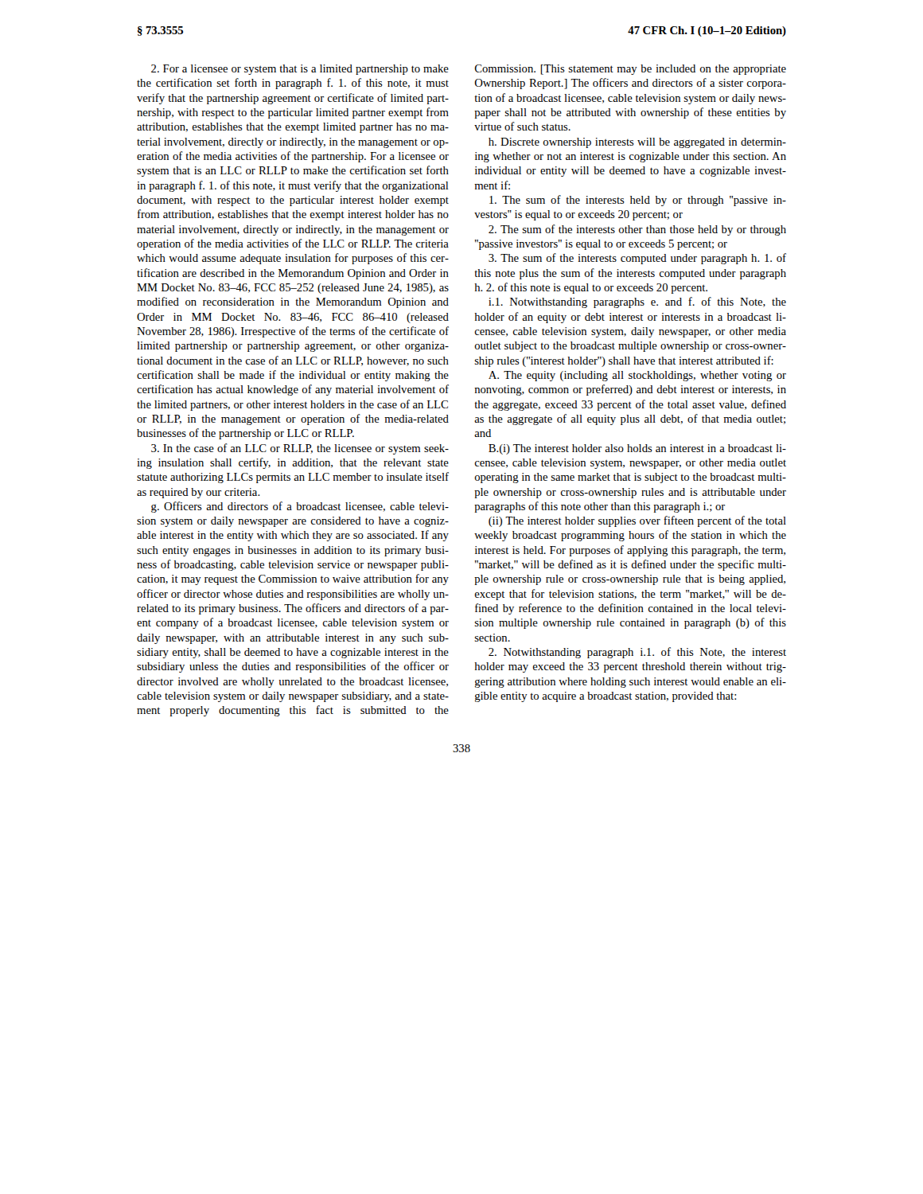§ 73.3555 47 CFR Ch. I (10–1–20 Edition)
2. For a licensee or system that is a limited partnership to make the certification set forth in paragraph f. 1. of this note, it must verify that the partnership agreement or certificate of limited partnership, with respect to the particular limited partner exempt from attribution, establishes that the exempt limited partner has no material involvement, directly or indirectly, in the management or operation of the media activities of the partnership. For a licensee or system that is an LLC or RLLP to make the certification set forth in paragraph f. 1. of this note, it must verify that the organizational document, with respect to the particular interest holder exempt from attribution, establishes that the exempt interest holder has no material involvement, directly or indirectly, in the management or operation of the media activities of the LLC or RLLP. The criteria which would assume adequate insulation for purposes of this certification are described in the Memorandum Opinion and Order in MM Docket No. 83–46, FCC 85–252 (released June 24, 1985), as modified on reconsideration in the Memorandum Opinion and Order in MM Docket No. 83–46, FCC 86–410 (released November 28, 1986). Irrespective of the terms of the certificate of limited partnership or partnership agreement, or other organizational document in the case of an LLC or RLLP, however, no such certification shall be made if the individual or entity making the certification has actual knowledge of any material involvement of the limited partners, or other interest holders in the case of an LLC or RLLP, in the management or operation of the media-related businesses of the partnership or LLC or RLLP.
3. In the case of an LLC or RLLP, the licensee or system seeking insulation shall certify, in addition, that the relevant state statute authorizing LLCs permits an LLC member to insulate itself as required by our criteria.
g. Officers and directors of a broadcast licensee, cable television system or daily newspaper are considered to have a cognizable interest in the entity with which they are so associated. If any such entity engages in businesses in addition to its primary business of broadcasting, cable television service or newspaper publication, it may request the Commission to waive attribution for any officer or director whose duties and responsibilities are wholly unrelated to its primary business. The officers and directors of a parent company of a broadcast licensee, cable television system or daily newspaper, with an attributable interest in any such subsidiary entity, shall be deemed to have a cognizable interest in the subsidiary unless the duties and responsibilities of the officer or director involved are wholly unrelated to the broadcast licensee, cable television system or daily newspaper subsidiary, and a statement properly documenting this fact is submitted to the Commission. [This statement may be included on the appropriate Ownership Report.] The officers and directors of a sister corporation of a broadcast licensee, cable television system or daily newspaper shall not be attributed with ownership of these entities by virtue of such status.
h. Discrete ownership interests will be aggregated in determining whether or not an interest is cognizable under this section. An individual or entity will be deemed to have a cognizable investment if:
1. The sum of the interests held by or through ''passive investors'' is equal to or exceeds 20 percent; or
2. The sum of the interests other than those held by or through ''passive investors'' is equal to or exceeds 5 percent; or
3. The sum of the interests computed under paragraph h. 1. of this note plus the sum of the interests computed under paragraph h. 2. of this note is equal to or exceeds 20 percent.
i.1. Notwithstanding paragraphs e. and f. of this Note, the holder of an equity or debt interest or interests in a broadcast licensee, cable television system, daily newspaper, or other media outlet subject to the broadcast multiple ownership or cross-ownership rules (''interest holder'') shall have that interest attributed if:
A. The equity (including all stockholdings, whether voting or nonvoting, common or preferred) and debt interest or interests, in the aggregate, exceed 33 percent of the total asset value, defined as the aggregate of all equity plus all debt, of that media outlet; and
B.(i) The interest holder also holds an interest in a broadcast licensee, cable television system, newspaper, or other media outlet operating in the same market that is subject to the broadcast multiple ownership or cross-ownership rules and is attributable under paragraphs of this note other than this paragraph i.; or
(ii) The interest holder supplies over fifteen percent of the total weekly broadcast programming hours of the station in which the interest is held. For purposes of applying this paragraph, the term, ''market,'' will be defined as it is defined under the specific multiple ownership rule or cross-ownership rule that is being applied, except that for television stations, the term ''market,'' will be defined by reference to the definition contained in the local television multiple ownership rule contained in paragraph (b) of this section.
2. Notwithstanding paragraph i.1. of this Note, the interest holder may exceed the 33 percent threshold therein without triggering attribution where holding such interest would enable an eligible entity to acquire a broadcast station, provided that:
338